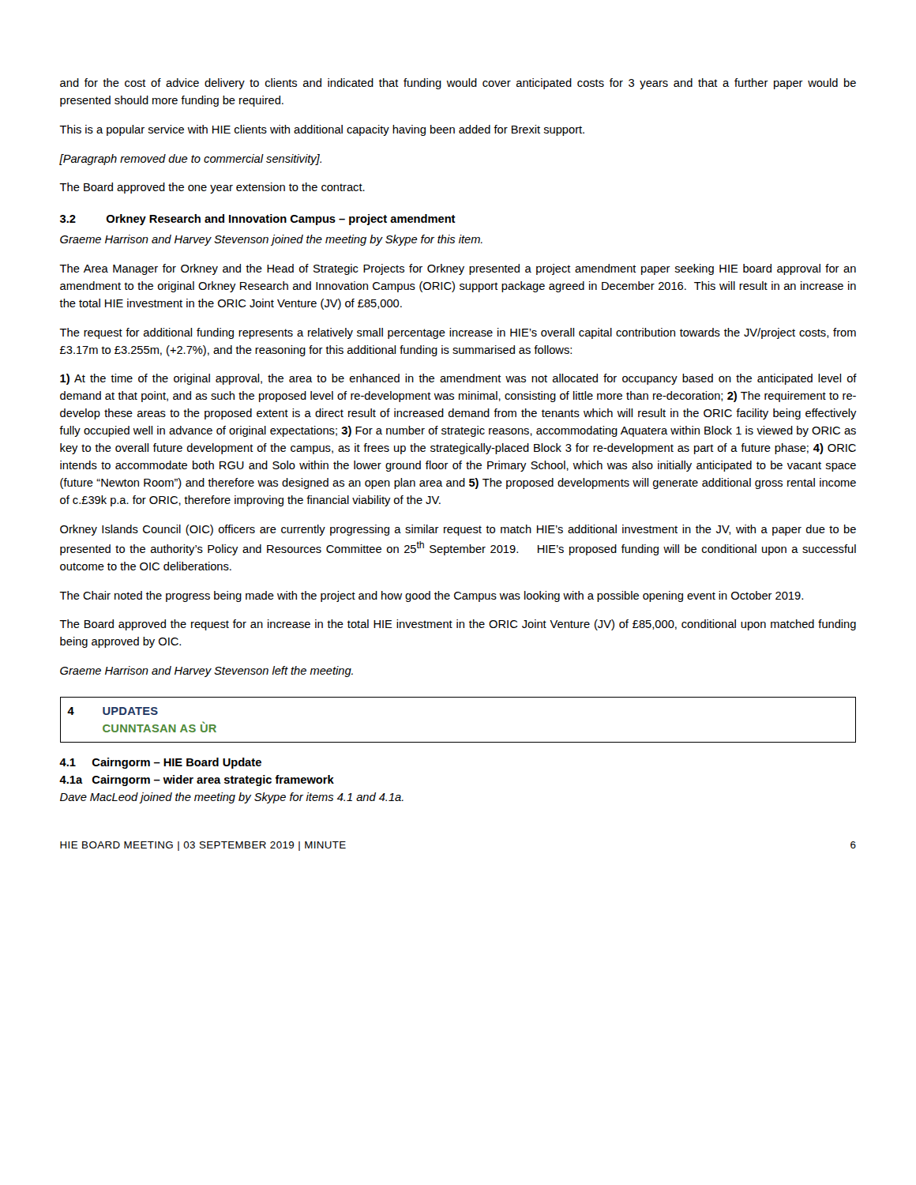and for the cost of advice delivery to clients and indicated that funding would cover anticipated costs for 3 years and that a further paper would be presented should more funding be required.
This is a popular service with HIE clients with additional capacity having been added for Brexit support.
[Paragraph removed due to commercial sensitivity].
The Board approved the one year extension to the contract.
3.2 Orkney Research and Innovation Campus – project amendment
Graeme Harrison and Harvey Stevenson joined the meeting by Skype for this item.
The Area Manager for Orkney and the Head of Strategic Projects for Orkney presented a project amendment paper seeking HIE board approval for an amendment to the original Orkney Research and Innovation Campus (ORIC) support package agreed in December 2016. This will result in an increase in the total HIE investment in the ORIC Joint Venture (JV) of £85,000.
The request for additional funding represents a relatively small percentage increase in HIE’s overall capital contribution towards the JV/project costs, from £3.17m to £3.255m, (+2.7%), and the reasoning for this additional funding is summarised as follows:
1) At the time of the original approval, the area to be enhanced in the amendment was not allocated for occupancy based on the anticipated level of demand at that point, and as such the proposed level of re-development was minimal, consisting of little more than re-decoration; 2) The requirement to re-develop these areas to the proposed extent is a direct result of increased demand from the tenants which will result in the ORIC facility being effectively fully occupied well in advance of original expectations; 3) For a number of strategic reasons, accommodating Aquatera within Block 1 is viewed by ORIC as key to the overall future development of the campus, as it frees up the strategically-placed Block 3 for re-development as part of a future phase; 4) ORIC intends to accommodate both RGU and Solo within the lower ground floor of the Primary School, which was also initially anticipated to be vacant space (future “Newton Room”) and therefore was designed as an open plan area and 5) The proposed developments will generate additional gross rental income of c.£39k p.a. for ORIC, therefore improving the financial viability of the JV.
Orkney Islands Council (OIC) officers are currently progressing a similar request to match HIE’s additional investment in the JV, with a paper due to be presented to the authority’s Policy and Resources Committee on 25th September 2019. HIE’s proposed funding will be conditional upon a successful outcome to the OIC deliberations.
The Chair noted the progress being made with the project and how good the Campus was looking with a possible opening event in October 2019.
The Board approved the request for an increase in the total HIE investment in the ORIC Joint Venture (JV) of £85,000, conditional upon matched funding being approved by OIC.
Graeme Harrison and Harvey Stevenson left the meeting.
| 4 | UPDATES |
| | CUNNTASAN AS ÙR |
4.1 Cairngorm – HIE Board Update
4.1a Cairngorm – wider area strategic framework
Dave MacLeod joined the meeting by Skype for items 4.1 and 4.1a.
HIE BOARD MEETING | 03 SEPTEMBER 2019 | MINUTE 6